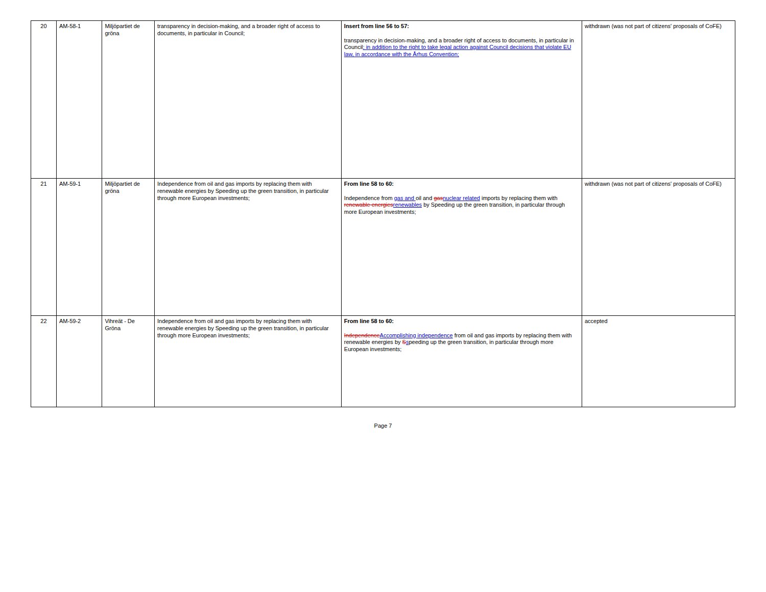| 20 | AM-58-1 | Miljöpartiet de gröna | transparency in decision-making, and a broader right of access to documents, in particular in Council; | Insert from line 56 to 57: transparency in decision-making, and a broader right of access to documents, in particular in Council ; in addition to the right to take legal action against Council decisions that violate EU law, in accordance with the Århus Convention; | withdrawn (was not part of citizens' proposals of CoFE) |
| 21 | AM-59-1 | Miljöpartiet de gröna | Independence from oil and gas imports by replacing them with renewable energies by Speeding up the green transition, in particular through more European investments; | From line 58 to 60: Independence from gas and oil and gas nuclear related imports by replacing them with renewable energies renewables by Speeding up the green transition, in particular through more European investments; | withdrawn (was not part of citizens' proposals of CoFE) |
| 22 | AM-59-2 | Vihreät - De Gröna | Independence from oil and gas imports by replacing them with renewable energies by Speeding up the green transition, in particular through more European investments; | From line 58 to 60: Independence Accomplishing independence from oil and gas imports by replacing them with renewable energies by S s peeding up the green transition, in particular through more European investments; | accepted |
Page 7